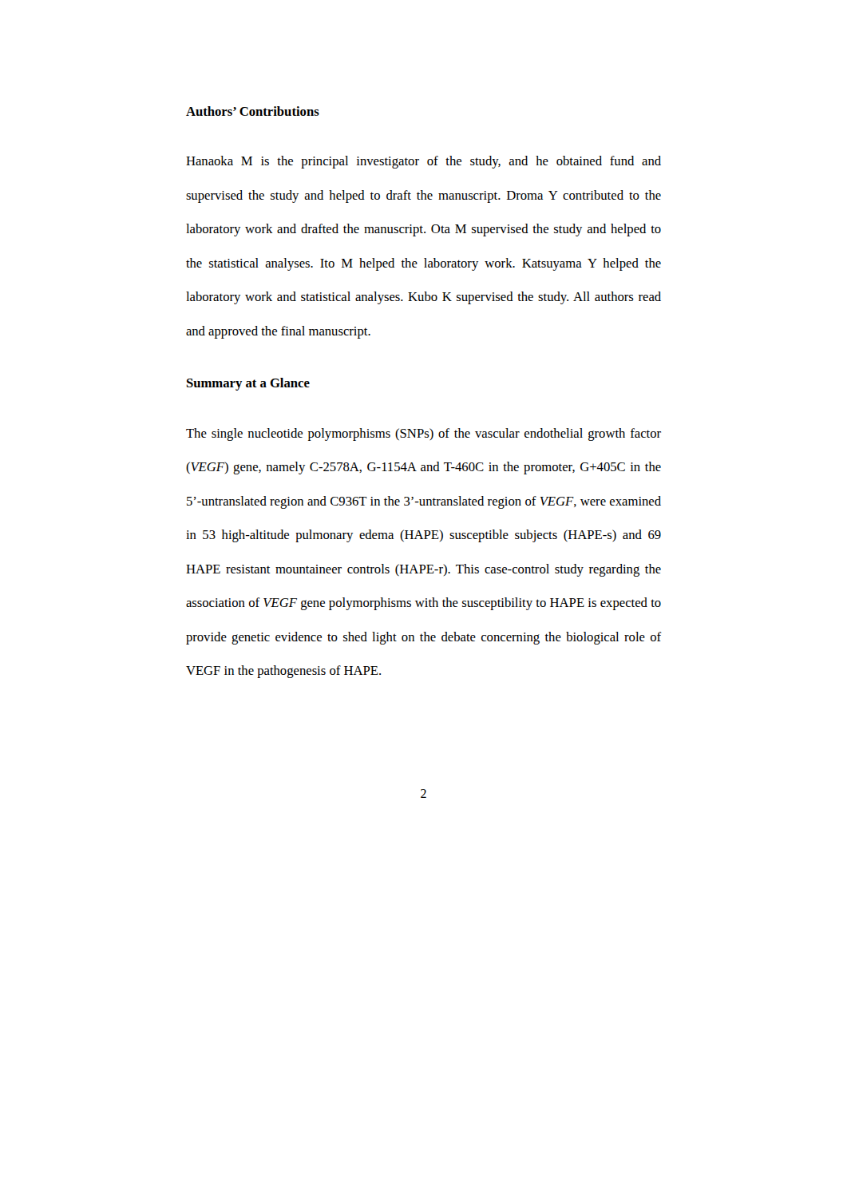Authors’ Contributions
Hanaoka M is the principal investigator of the study, and he obtained fund and supervised the study and helped to draft the manuscript. Droma Y contributed to the laboratory work and drafted the manuscript. Ota M supervised the study and helped to the statistical analyses. Ito M helped the laboratory work. Katsuyama Y helped the laboratory work and statistical analyses. Kubo K supervised the study. All authors read and approved the final manuscript.
Summary at a Glance
The single nucleotide polymorphisms (SNPs) of the vascular endothelial growth factor (VEGF) gene, namely C-2578A, G-1154A and T-460C in the promoter, G+405C in the 5’-untranslated region and C936T in the 3’-untranslated region of VEGF, were examined in 53 high-altitude pulmonary edema (HAPE) susceptible subjects (HAPE-s) and 69 HAPE resistant mountaineer controls (HAPE-r). This case-control study regarding the association of VEGF gene polymorphisms with the susceptibility to HAPE is expected to provide genetic evidence to shed light on the debate concerning the biological role of VEGF in the pathogenesis of HAPE.
2